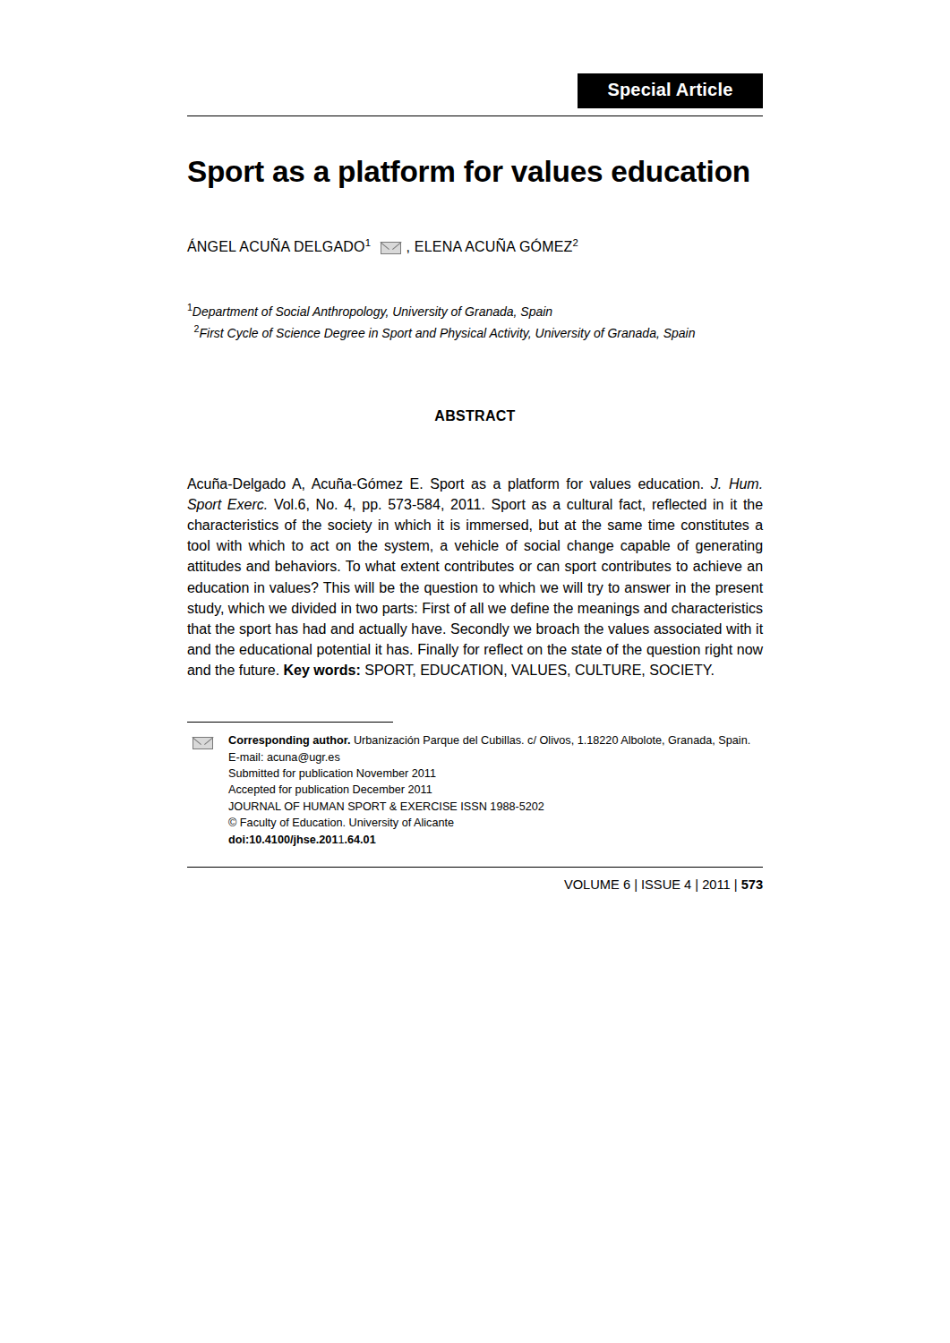Special Article
Sport as a platform for values education
ÁNGEL ACUÑA DELGADO1 , ELENA ACUÑA GÓMEZ2
1Department of Social Anthropology, University of Granada, Spain
2First Cycle of Science Degree in Sport and Physical Activity, University of Granada, Spain
ABSTRACT
Acuña-Delgado A, Acuña-Gómez E. Sport as a platform for values education. J. Hum. Sport Exerc. Vol.6, No. 4, pp. 573-584, 2011. Sport as a cultural fact, reflected in it the characteristics of the society in which it is immersed, but at the same time constitutes a tool with which to act on the system, a vehicle of social change capable of generating attitudes and behaviors. To what extent contributes or can sport contributes to achieve an education in values? This will be the question to which we will try to answer in the present study, which we divided in two parts: First of all we define the meanings and characteristics that the sport has had and actually have. Secondly we broach the values associated with it and the educational potential it has. Finally for reflect on the state of the question right now and the future. Key words: SPORT, EDUCATION, VALUES, CULTURE, SOCIETY.
Corresponding author. Urbanización Parque del Cubillas. c/ Olivos, 1.18220 Albolote, Granada, Spain.
E-mail: acuna@ugr.es
Submitted for publication November 2011
Accepted for publication December 2011
JOURNAL OF HUMAN SPORT & EXERCISE ISSN 1988-5202
© Faculty of Education. University of Alicante
doi:10.4100/jhse.2011.64.01
VOLUME 6 | ISSUE 4 | 2011 | 573